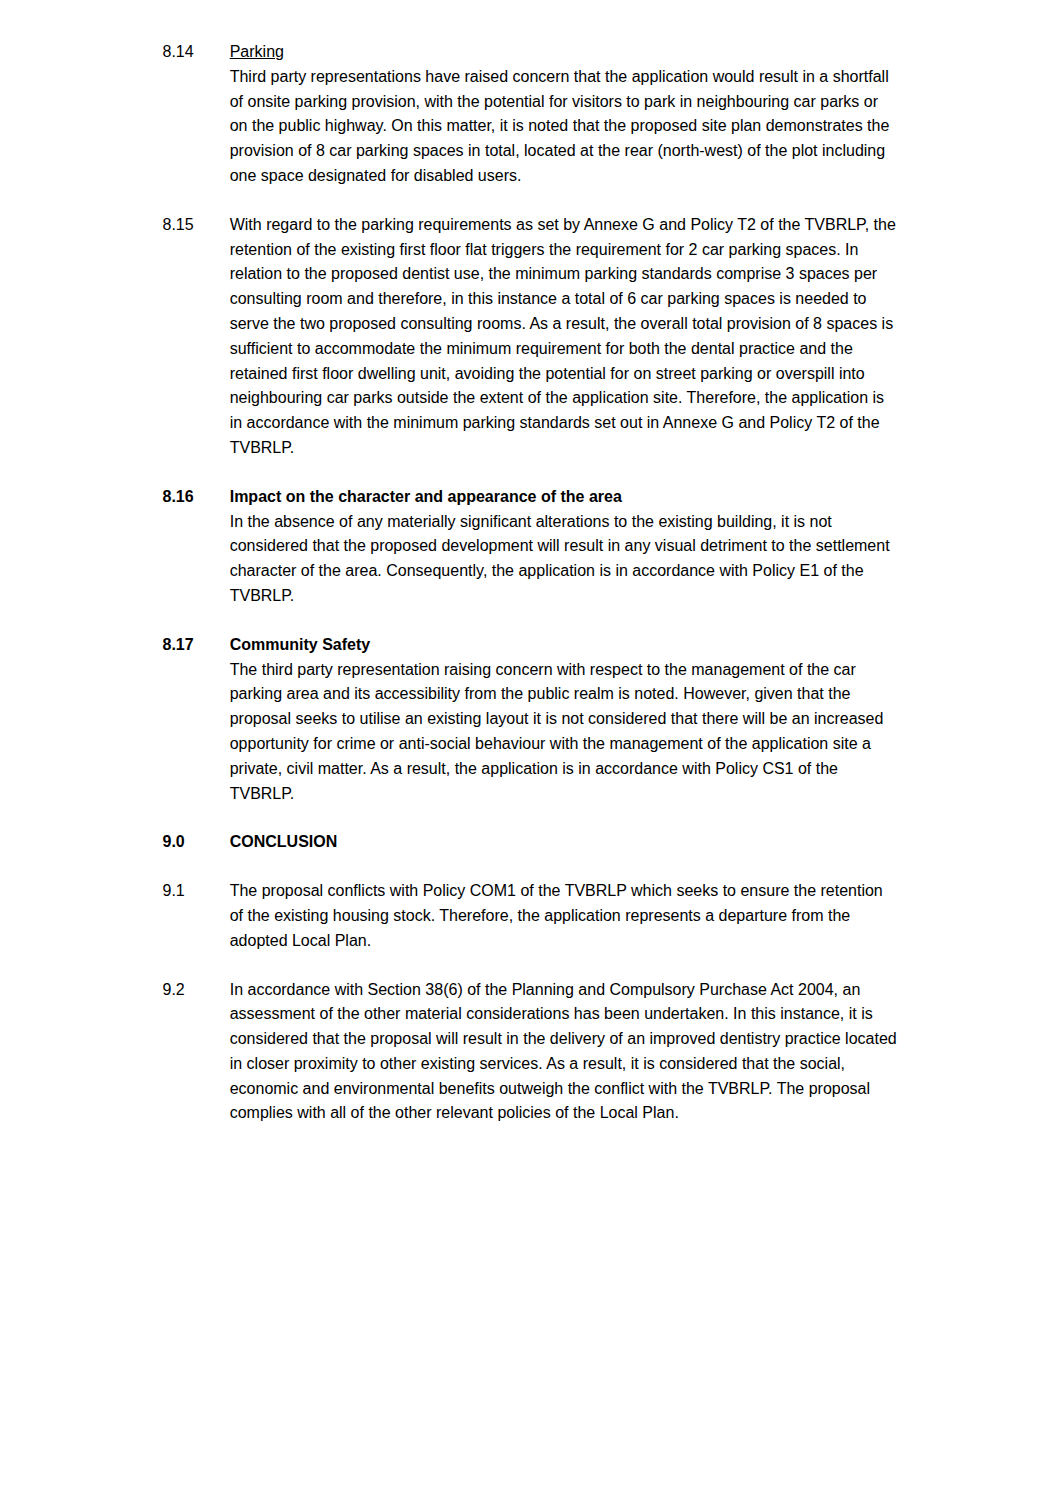8.14
Parking
Third party representations have raised concern that the application would result in a shortfall of onsite parking provision, with the potential for visitors to park in neighbouring car parks or on the public highway. On this matter, it is noted that the proposed site plan demonstrates the provision of 8 car parking spaces in total, located at the rear (north-west) of the plot including one space designated for disabled users.
8.15
With regard to the parking requirements as set by Annexe G and Policy T2 of the TVBRLP, the retention of the existing first floor flat triggers the requirement for 2 car parking spaces. In relation to the proposed dentist use, the minimum parking standards comprise 3 spaces per consulting room and therefore, in this instance a total of 6 car parking spaces is needed to serve the two proposed consulting rooms. As a result, the overall total provision of 8 spaces is sufficient to accommodate the minimum requirement for both the dental practice and the retained first floor dwelling unit, avoiding the potential for on street parking or overspill into neighbouring car parks outside the extent of the application site. Therefore, the application is in accordance with the minimum parking standards set out in Annexe G and Policy T2 of the TVBRLP.
8.16
Impact on the character and appearance of the area
In the absence of any materially significant alterations to the existing building, it is not considered that the proposed development will result in any visual detriment to the settlement character of the area. Consequently, the application is in accordance with Policy E1 of the TVBRLP.
8.17
Community Safety
The third party representation raising concern with respect to the management of the car parking area and its accessibility from the public realm is noted. However, given that the proposal seeks to utilise an existing layout it is not considered that there will be an increased opportunity for crime or anti-social behaviour with the management of the application site a private, civil matter. As a result, the application is in accordance with Policy CS1 of the TVBRLP.
9.0
Conclusion
9.1
The proposal conflicts with Policy COM1 of the TVBRLP which seeks to ensure the retention of the existing housing stock. Therefore, the application represents a departure from the adopted Local Plan.
9.2
In accordance with Section 38(6) of the Planning and Compulsory Purchase Act 2004, an assessment of the other material considerations has been undertaken. In this instance, it is considered that the proposal will result in the delivery of an improved dentistry practice located in closer proximity to other existing services. As a result, it is considered that the social, economic and environmental benefits outweigh the conflict with the TVBRLP. The proposal complies with all of the other relevant policies of the Local Plan.